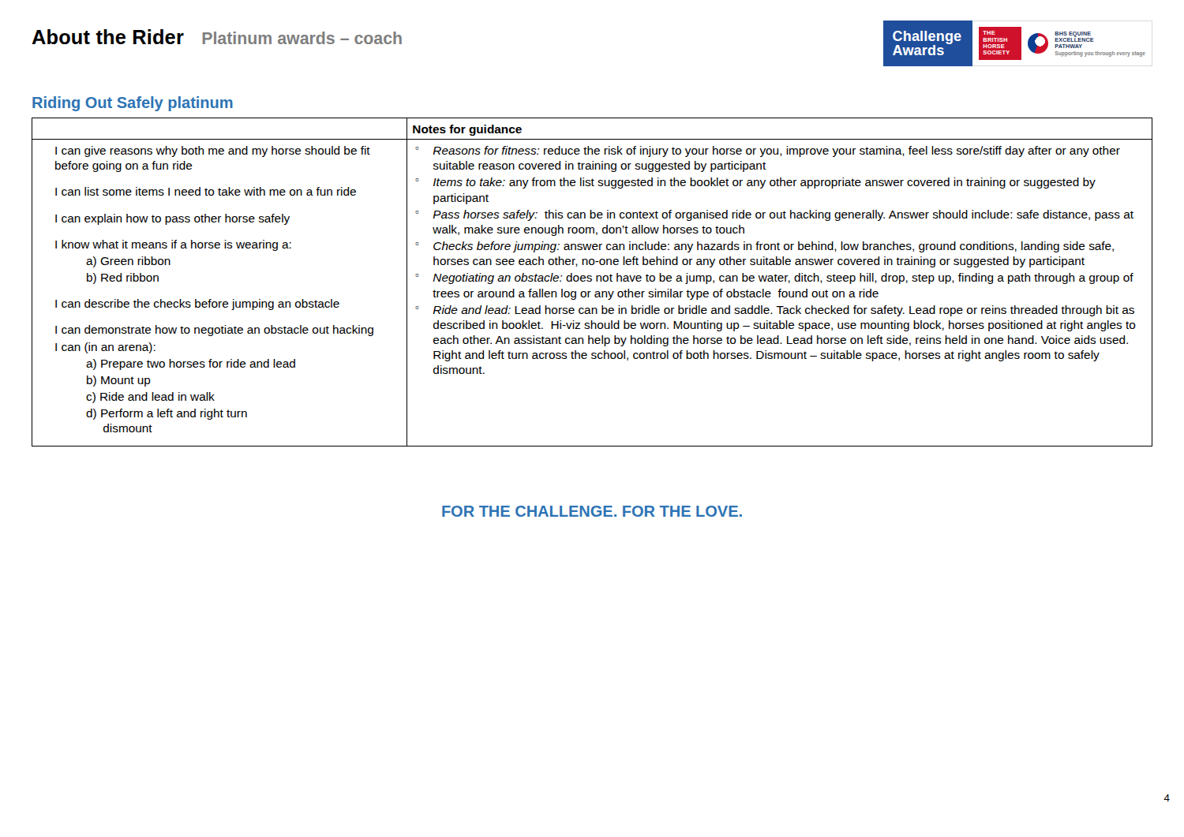About the Rider Platinum awards – coach
Challenge Awards
The
British
Horse
Society
BHS Equine
Excellence
Pathway
Supporting you through every stage
Riding Out Safely platinum
| | Notes for guidance |
| --- | --- |
| I can give reasons why both me and my horse should be fit before going on a fun ride I can list some items I need to take with me on a fun ride I can explain how to pass other horse safely I know what it means if a horse is wearing a: a) Green ribbon b) Red ribbon I can describe the checks before jumping an obstacle I can demonstrate how to negotiate an obstacle out hacking I can (in an arena): a) Prepare two horses for ride and lead b) Mount up c) Ride and lead in walk d) Perform a left and right turn dismount | Reasons for fitness: reduce the risk of injury to your horse or you, improve your stamina, feel less sore/stiff day after or any other suitable reason covered in training or suggested by participant Items to take: any from the list suggested in the booklet or any other appropriate answer covered in training or suggested by participant Pass horses safely: this can be in context of organised ride or out hacking generally. Answer should include: safe distance, pass at walk, make sure enough room, don’t allow horses to touch Checks before jumping: answer can include: any hazards in front or behind, low branches, ground conditions, landing side safe, horses can see each other, no-one left behind or any other suitable answer covered in training or suggested by participant Negotiating an obstacle: does not have to be a jump, can be water, ditch, steep hill, drop, step up, finding a path through a group of trees or around a fallen log or any other similar type of obstacle found out on a ride Ride and lead: Lead horse can be in bridle or bridle and saddle. Tack checked for safety. Lead rope or reins threaded through bit as described in booklet. Hi-viz should be worn. Mounting up – suitable space, use mounting block, horses positioned at right angles to each other. An assistant can help by holding the horse to be lead. Lead horse on left side, reins held in one hand. Voice aids used. Right and left turn across the school, control of both horses. Dismount – suitable space, horses at right angles room to safely dismount. |
FOR THE CHALLENGE. FOR THE LOVE.
4